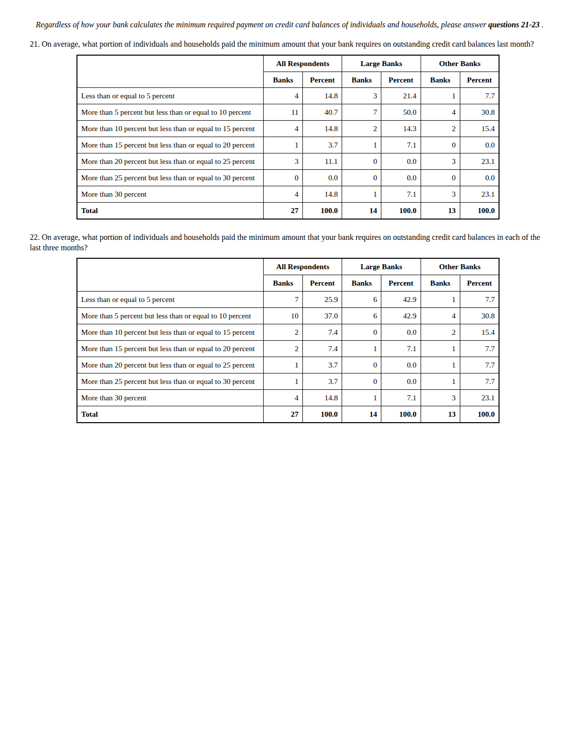Regardless of how your bank calculates the minimum required payment on credit card balances of individuals and households, please answer questions 21-23 .
21. On average, what portion of individuals and households paid the minimum amount that your bank requires on outstanding credit card balances last month?
| | All Respondents | Large Banks | Other Banks |
| --- | --- | --- | --- |
| Banks | Percent | Banks | Percent | Banks | Percent |
| Less than or equal to 5 percent | 4 | 14.8 | 3 | 21.4 | 1 | 7.7 |
| More than 5 percent but less than or equal to 10 percent | 11 | 40.7 | 7 | 50.0 | 4 | 30.8 |
| More than 10 percent but less than or equal to 15 percent | 4 | 14.8 | 2 | 14.3 | 2 | 15.4 |
| More than 15 percent but less than or equal to 20 percent | 1 | 3.7 | 1 | 7.1 | 0 | 0.0 |
| More than 20 percent but less than or equal to 25 percent | 3 | 11.1 | 0 | 0.0 | 3 | 23.1 |
| More than 25 percent but less than or equal to 30 percent | 0 | 0.0 | 0 | 0.0 | 0 | 0.0 |
| More than 30 percent | 4 | 14.8 | 1 | 7.1 | 3 | 23.1 |
| Total | 27 | 100.0 | 14 | 100.0 | 13 | 100.0 |
22. On average, what portion of individuals and households paid the minimum amount that your bank requires on outstanding credit card balances in each of the last three months?
| | All Respondents | Large Banks | Other Banks |
| --- | --- | --- | --- |
| Banks | Percent | Banks | Percent | Banks | Percent |
| Less than or equal to 5 percent | 7 | 25.9 | 6 | 42.9 | 1 | 7.7 |
| More than 5 percent but less than or equal to 10 percent | 10 | 37.0 | 6 | 42.9 | 4 | 30.8 |
| More than 10 percent but less than or equal to 15 percent | 2 | 7.4 | 0 | 0.0 | 2 | 15.4 |
| More than 15 percent but less than or equal to 20 percent | 2 | 7.4 | 1 | 7.1 | 1 | 7.7 |
| More than 20 percent but less than or equal to 25 percent | 1 | 3.7 | 0 | 0.0 | 1 | 7.7 |
| More than 25 percent but less than or equal to 30 percent | 1 | 3.7 | 0 | 0.0 | 1 | 7.7 |
| More than 30 percent | 4 | 14.8 | 1 | 7.1 | 3 | 23.1 |
| Total | 27 | 100.0 | 14 | 100.0 | 13 | 100.0 |